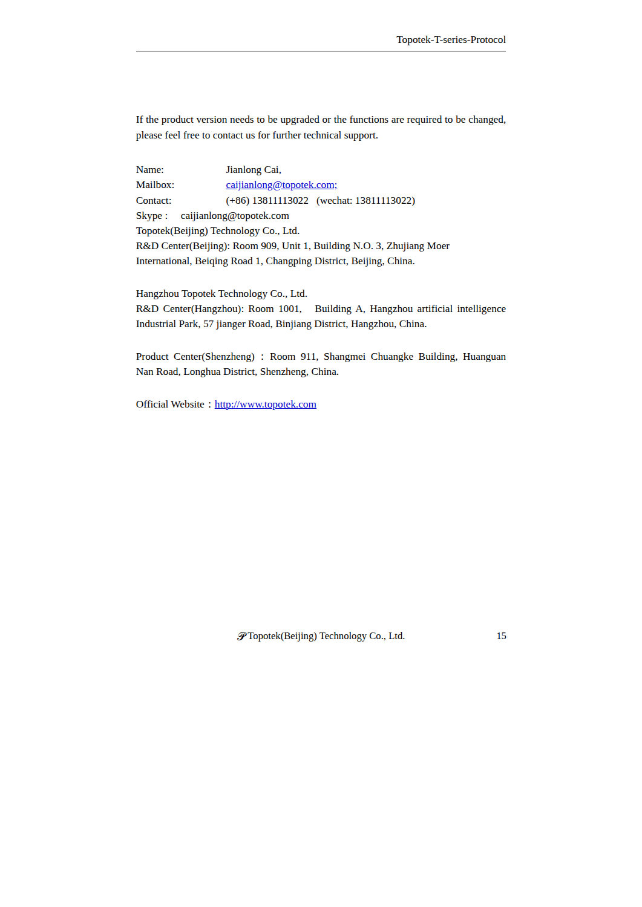Topotek-T-series-Protocol
If the product version needs to be upgraded or the functions are required to be changed, please feel free to contact us for further technical support.
Name: Jianlong Cai,
Mailbox: caijianlong@topotek.com;
Contact:(+86) 13811113022 (wechat: 13811113022)
Skype : caijianlong@topotek.com
Topotek(Beijing) Technology Co., Ltd.
R&D Center(Beijing): Room 909, Unit 1, Building N.O. 3, Zhujiang Moer International, Beiqing Road 1, Changping District, Beijing, China.
Hangzhou Topotek Technology Co., Ltd.
R&D Center(Hangzhou): Room 1001, Building A, Hangzhou artificial intelligence Industrial Park, 57 jianger Road, Binjiang District, Hangzhou, China.
Product Center(Shenzheng)：Room 911, Shangmei Chuangke Building, Huanguan Nan Road, Longhua District, Shenzheng, China.
Official Website：http://www.topotek.com
𝒫 Topotek(Beijing) Technology Co., Ltd.
15